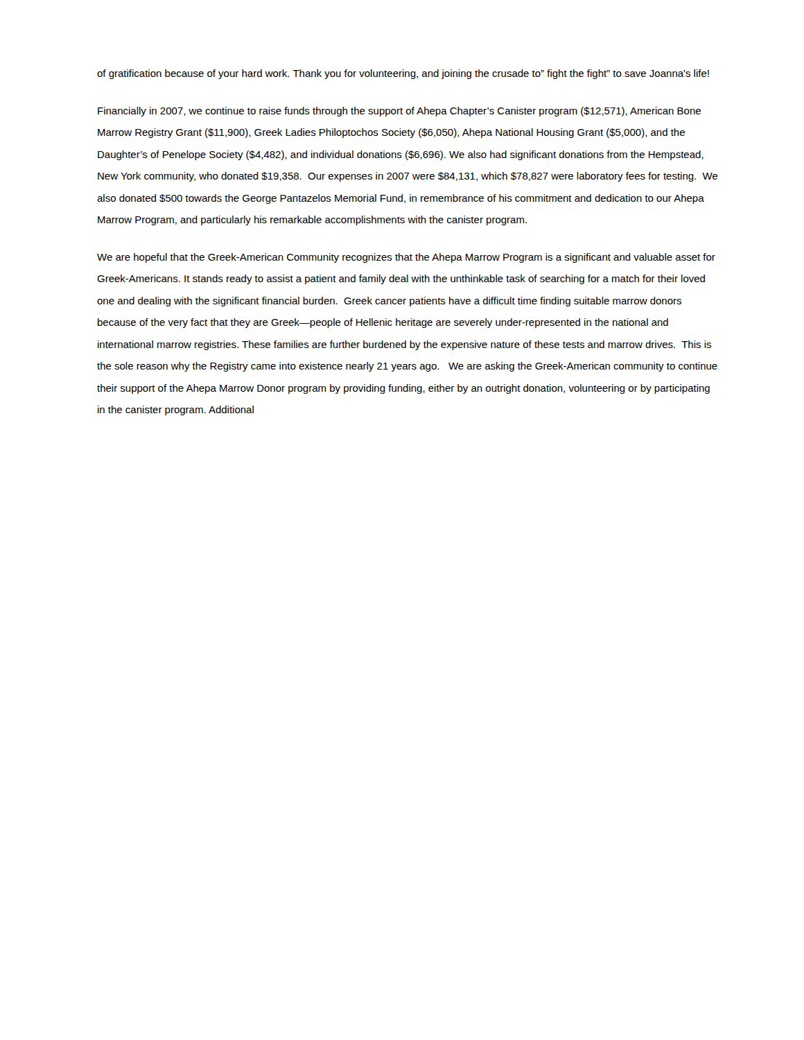of gratification because of your hard work. Thank you for volunteering, and joining the crusade to” fight the fight” to save Joanna's life!
Financially in 2007, we continue to raise funds through the support of Ahepa Chapter’s Canister program ($12,571), American Bone Marrow Registry Grant ($11,900), Greek Ladies Philoptochos Society ($6,050), Ahepa National Housing Grant ($5,000), and the Daughter’s of Penelope Society ($4,482), and individual donations ($6,696). We also had significant donations from the Hempstead, New York community, who donated $19,358. Our expenses in 2007 were $84,131, which $78,827 were laboratory fees for testing. We also donated $500 towards the George Pantazelos Memorial Fund, in remembrance of his commitment and dedication to our Ahepa Marrow Program, and particularly his remarkable accomplishments with the canister program.
We are hopeful that the Greek-American Community recognizes that the Ahepa Marrow Program is a significant and valuable asset for Greek-Americans. It stands ready to assist a patient and family deal with the unthinkable task of searching for a match for their loved one and dealing with the significant financial burden. Greek cancer patients have a difficult time finding suitable marrow donors because of the very fact that they are Greek—people of Hellenic heritage are severely under-represented in the national and international marrow registries. These families are further burdened by the expensive nature of these tests and marrow drives. This is the sole reason why the Registry came into existence nearly 21 years ago. We are asking the Greek-American community to continue their support of the Ahepa Marrow Donor program by providing funding, either by an outright donation, volunteering or by participating in the canister program. Additional